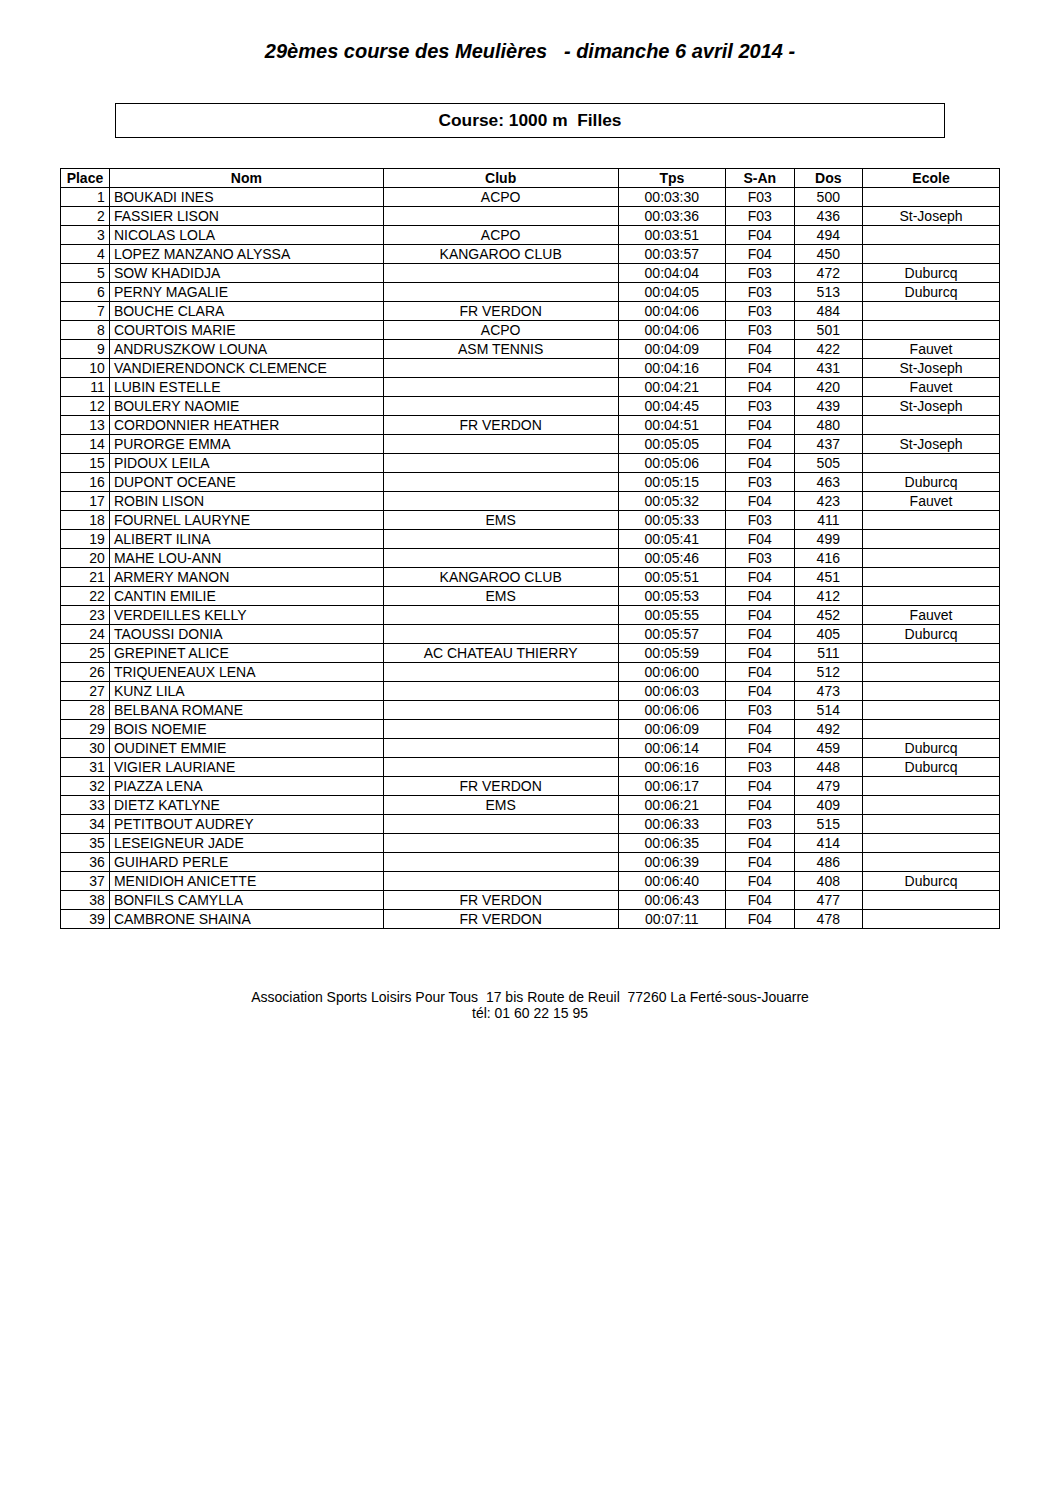29èmes course des Meulières - dimanche 6 avril 2014 -
Course: 1000 m Filles
| Place | Nom | Club | Tps | S-An | Dos | Ecole |
| --- | --- | --- | --- | --- | --- | --- |
| 1 | BOUKADI INES | ACPO | 00:03:30 | F03 | 500 | |
| 2 | FASSIER LISON | | 00:03:36 | F03 | 436 | St-Joseph |
| 3 | NICOLAS LOLA | ACPO | 00:03:51 | F04 | 494 | |
| 4 | LOPEZ MANZANO ALYSSA | KANGAROO CLUB | 00:03:57 | F04 | 450 | |
| 5 | SOW KHADIDJA | | 00:04:04 | F03 | 472 | Duburcq |
| 6 | PERNY MAGALIE | | 00:04:05 | F03 | 513 | Duburcq |
| 7 | BOUCHE CLARA | FR VERDON | 00:04:06 | F03 | 484 | |
| 8 | COURTOIS MARIE | ACPO | 00:04:06 | F03 | 501 | |
| 9 | ANDRUSZKOW LOUNA | ASM TENNIS | 00:04:09 | F04 | 422 | Fauvet |
| 10 | VANDIERENDONCK CLEMENCE | | 00:04:16 | F04 | 431 | St-Joseph |
| 11 | LUBIN ESTELLE | | 00:04:21 | F04 | 420 | Fauvet |
| 12 | BOULERY NAOMIE | | 00:04:45 | F03 | 439 | St-Joseph |
| 13 | CORDONNIER HEATHER | FR VERDON | 00:04:51 | F04 | 480 | |
| 14 | PURORGE EMMA | | 00:05:05 | F04 | 437 | St-Joseph |
| 15 | PIDOUX LEILA | | 00:05:06 | F04 | 505 | |
| 16 | DUPONT OCEANE | | 00:05:15 | F03 | 463 | Duburcq |
| 17 | ROBIN LISON | | 00:05:32 | F04 | 423 | Fauvet |
| 18 | FOURNEL LAURYNE | EMS | 00:05:33 | F03 | 411 | |
| 19 | ALIBERT ILINA | | 00:05:41 | F04 | 499 | |
| 20 | MAHE LOU-ANN | | 00:05:46 | F03 | 416 | |
| 21 | ARMERY MANON | KANGAROO CLUB | 00:05:51 | F04 | 451 | |
| 22 | CANTIN EMILIE | EMS | 00:05:53 | F04 | 412 | |
| 23 | VERDEILLES KELLY | | 00:05:55 | F04 | 452 | Fauvet |
| 24 | TAOUSSI DONIA | | 00:05:57 | F04 | 405 | Duburcq |
| 25 | GREPINET ALICE | AC CHATEAU THIERRY | 00:05:59 | F04 | 511 | |
| 26 | TRIQUENEAUX LENA | | 00:06:00 | F04 | 512 | |
| 27 | KUNZ LILA | | 00:06:03 | F04 | 473 | |
| 28 | BELBANA ROMANE | | 00:06:06 | F03 | 514 | |
| 29 | BOIS NOEMIE | | 00:06:09 | F04 | 492 | |
| 30 | OUDINET EMMIE | | 00:06:14 | F04 | 459 | Duburcq |
| 31 | VIGIER LAURIANE | | 00:06:16 | F03 | 448 | Duburcq |
| 32 | PIAZZA LENA | FR VERDON | 00:06:17 | F04 | 479 | |
| 33 | DIETZ KATLYNE | EMS | 00:06:21 | F04 | 409 | |
| 34 | PETITBOUT AUDREY | | 00:06:33 | F03 | 515 | |
| 35 | LESEIGNEUR JADE | | 00:06:35 | F04 | 414 | |
| 36 | GUIHARD PERLE | | 00:06:39 | F04 | 486 | |
| 37 | MENIDIOH ANICETTE | | 00:06:40 | F04 | 408 | Duburcq |
| 38 | BONFILS CAMYLLA | FR VERDON | 00:06:43 | F04 | 477 | |
| 39 | CAMBRONE SHAINA | FR VERDON | 00:07:11 | F04 | 478 | |
Association Sports Loisirs Pour Tous 17 bis Route de Reuil 77260 La Ferté-sous-Jouarre
tél: 01 60 22 15 95